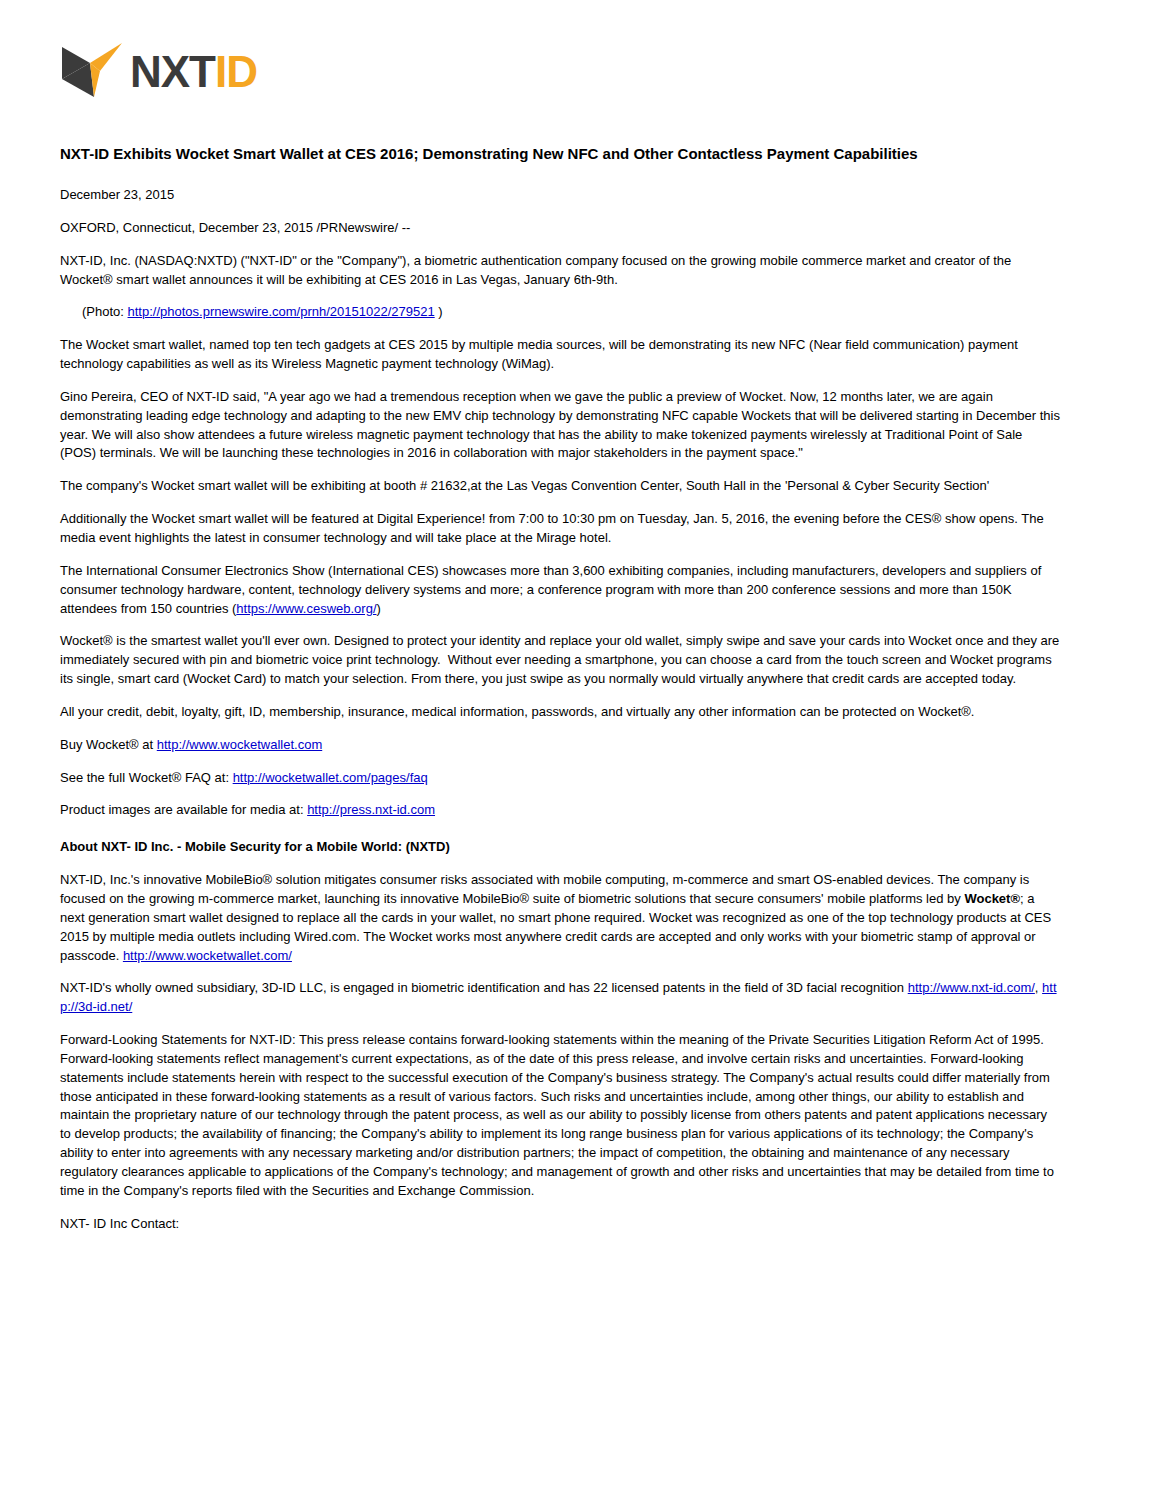NXT ID
NXT-ID Exhibits Wocket Smart Wallet at CES 2016; Demonstrating New NFC and Other Contactless Payment Capabilities
December 23, 2015
OXFORD, Connecticut, December 23, 2015 /PRNewswire/ --
NXT-ID, Inc. (NASDAQ:NXTD) ("NXT-ID" or the "Company"), a biometric authentication company focused on the growing mobile commerce market and creator of the Wocket® smart wallet announces it will be exhibiting at CES 2016 in Las Vegas, January 6th-9th.
(Photo: http://photos.prnewswire.com/prnh/20151022/279521 )
The Wocket smart wallet, named top ten tech gadgets at CES 2015 by multiple media sources, will be demonstrating its new NFC (Near field communication) payment technology capabilities as well as its Wireless Magnetic payment technology (WiMag).
Gino Pereira, CEO of NXT-ID said, "A year ago we had a tremendous reception when we gave the public a preview of Wocket. Now, 12 months later, we are again demonstrating leading edge technology and adapting to the new EMV chip technology by demonstrating NFC capable Wockets that will be delivered starting in December this year. We will also show attendees a future wireless magnetic payment technology that has the ability to make tokenized payments wirelessly at Traditional Point of Sale (POS) terminals. We will be launching these technologies in 2016 in collaboration with major stakeholders in the payment space."
The company's Wocket smart wallet will be exhibiting at booth # 21632,at the Las Vegas Convention Center, South Hall in the 'Personal & Cyber Security Section'
Additionally the Wocket smart wallet will be featured at Digital Experience! from 7:00 to 10:30 pm on Tuesday, Jan. 5, 2016, the evening before the CES® show opens. The media event highlights the latest in consumer technology and will take place at the Mirage hotel.
The International Consumer Electronics Show (International CES) showcases more than 3,600 exhibiting companies, including manufacturers, developers and suppliers of consumer technology hardware, content, technology delivery systems and more; a conference program with more than 200 conference sessions and more than 150K attendees from 150 countries (https://www.cesweb.org/)
Wocket® is the smartest wallet you'll ever own. Designed to protect your identity and replace your old wallet, simply swipe and save your cards into Wocket once and they are immediately secured with pin and biometric voice print technology. Without ever needing a smartphone, you can choose a card from the touch screen and Wocket programs its single, smart card (Wocket Card) to match your selection. From there, you just swipe as you normally would virtually anywhere that credit cards are accepted today.
All your credit, debit, loyalty, gift, ID, membership, insurance, medical information, passwords, and virtually any other information can be protected on Wocket®.
Buy Wocket® at http://www.wocketwallet.com
See the full Wocket® FAQ at: http://wocketwallet.com/pages/faq
Product images are available for media at: http://press.nxt-id.com
About NXT- ID Inc. - Mobile Security for a Mobile World: (NXTD)
NXT-ID, Inc.'s innovative MobileBio® solution mitigates consumer risks associated with mobile computing, m-commerce and smart OS-enabled devices. The company is focused on the growing m-commerce market, launching its innovative MobileBio® suite of biometric solutions that secure consumers' mobile platforms led by Wocket®; a next generation smart wallet designed to replace all the cards in your wallet, no smart phone required. Wocket was recognized as one of the top technology products at CES 2015 by multiple media outlets including Wired.com. The Wocket works most anywhere credit cards are accepted and only works with your biometric stamp of approval or passcode. http://www.wocketwallet.com/
NXT-ID's wholly owned subsidiary, 3D-ID LLC, is engaged in biometric identification and has 22 licensed patents in the field of 3D facial recognition http://www.nxt-id.com/, http://3d-id.net/
Forward-Looking Statements for NXT-ID: This press release contains forward-looking statements within the meaning of the Private Securities Litigation Reform Act of 1995. Forward-looking statements reflect management's current expectations, as of the date of this press release, and involve certain risks and uncertainties. Forward-looking statements include statements herein with respect to the successful execution of the Company's business strategy. The Company's actual results could differ materially from those anticipated in these forward-looking statements as a result of various factors. Such risks and uncertainties include, among other things, our ability to establish and maintain the proprietary nature of our technology through the patent process, as well as our ability to possibly license from others patents and patent applications necessary to develop products; the availability of financing; the Company's ability to implement its long range business plan for various applications of its technology; the Company's ability to enter into agreements with any necessary marketing and/or distribution partners; the impact of competition, the obtaining and maintenance of any necessary regulatory clearances applicable to applications of the Company's technology; and management of growth and other risks and uncertainties that may be detailed from time to time in the Company's reports filed with the Securities and Exchange Commission.
NXT- ID Inc Contact: